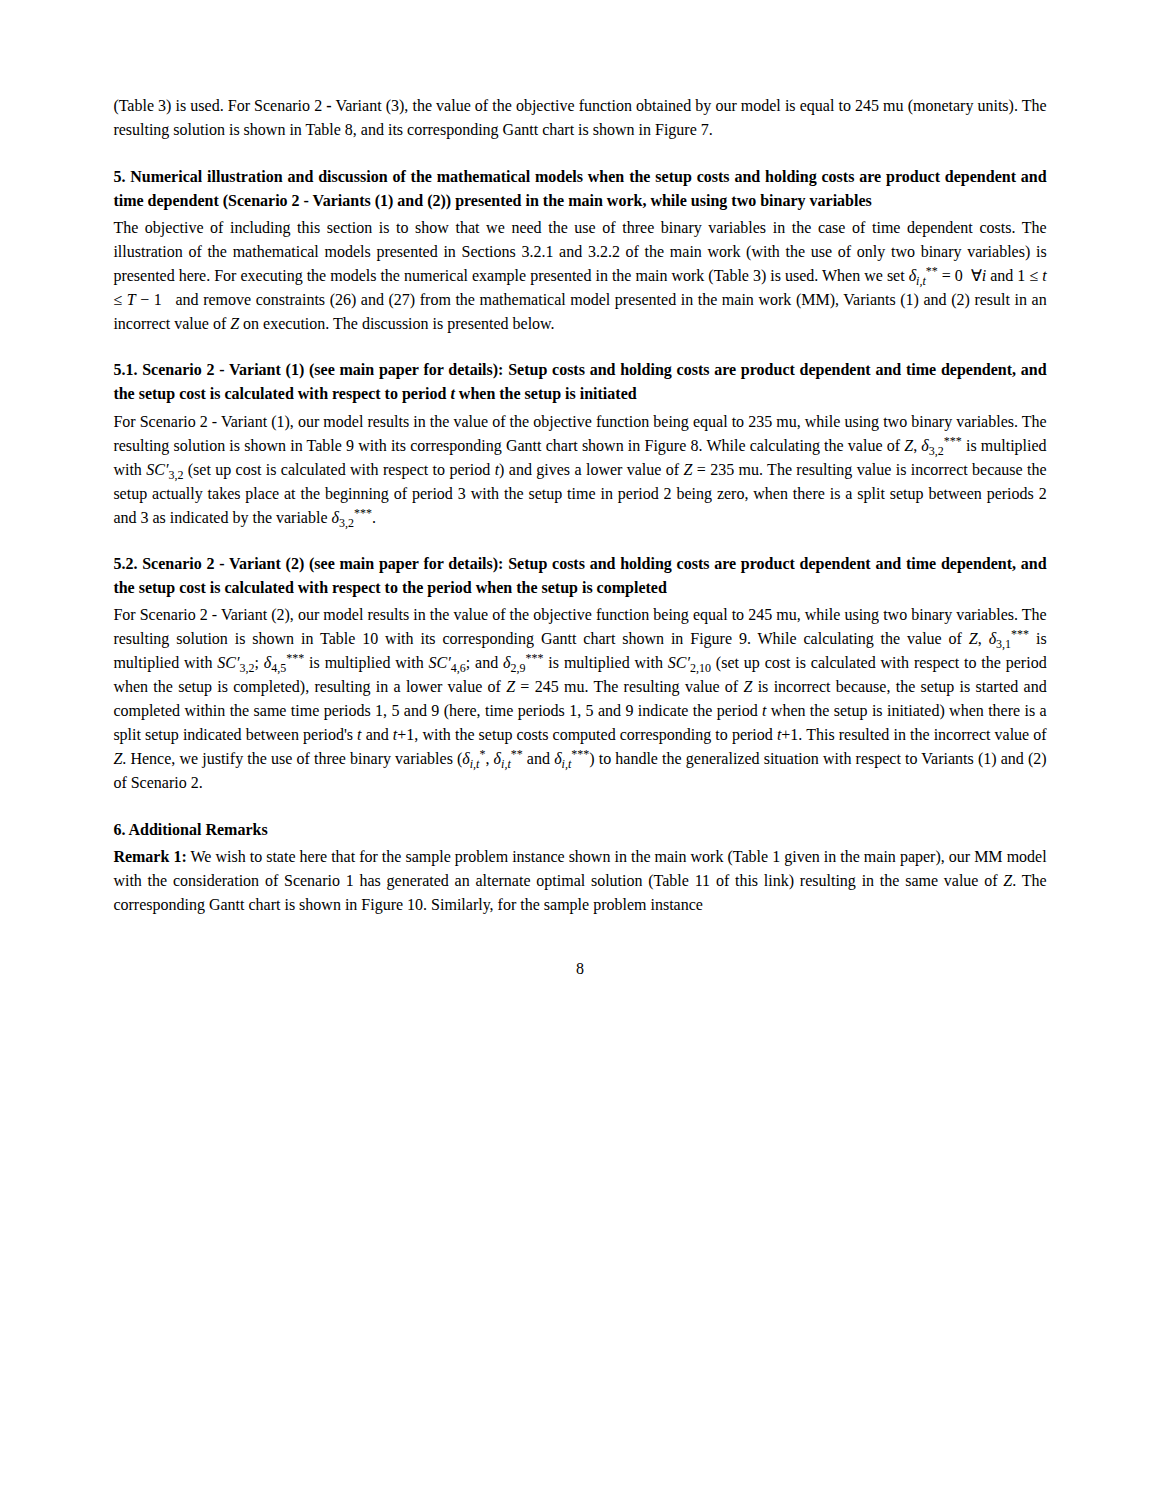(Table 3) is used. For Scenario 2 - Variant (3), the value of the objective function obtained by our model is equal to 245 mu (monetary units). The resulting solution is shown in Table 8, and its corresponding Gantt chart is shown in Figure 7.
5. Numerical illustration and discussion of the mathematical models when the setup costs and holding costs are product dependent and time dependent (Scenario 2 - Variants (1) and (2)) presented in the main work, while using two binary variables
The objective of including this section is to show that we need the use of three binary variables in the case of time dependent costs. The illustration of the mathematical models presented in Sections 3.2.1 and 3.2.2 of the main work (with the use of only two binary variables) is presented here. For executing the models the numerical example presented in the main work (Table 3) is used. When we set δi,t** = 0 ∀i and 1 ≤ t ≤ T − 1 and remove constraints (26) and (27) from the mathematical model presented in the main work (MM), Variants (1) and (2) result in an incorrect value of Z on execution. The discussion is presented below.
5.1. Scenario 2 - Variant (1) (see main paper for details): Setup costs and holding costs are product dependent and time dependent, and the setup cost is calculated with respect to period t when the setup is initiated
For Scenario 2 - Variant (1), our model results in the value of the objective function being equal to 235 mu, while using two binary variables. The resulting solution is shown in Table 9 with its corresponding Gantt chart shown in Figure 8. While calculating the value of Z, δ3,2*** is multiplied with SC′3,2 (set up cost is calculated with respect to period t) and gives a lower value of Z = 235 mu. The resulting value is incorrect because the setup actually takes place at the beginning of period 3 with the setup time in period 2 being zero, when there is a split setup between periods 2 and 3 as indicated by the variable δ3,2***.
5.2. Scenario 2 - Variant (2) (see main paper for details): Setup costs and holding costs are product dependent and time dependent, and the setup cost is calculated with respect to the period when the setup is completed
For Scenario 2 - Variant (2), our model results in the value of the objective function being equal to 245 mu, while using two binary variables. The resulting solution is shown in Table 10 with its corresponding Gantt chart shown in Figure 9. While calculating the value of Z, δ3,1*** is multiplied with SC′3,2; δ4,5*** is multiplied with SC′4,6; and δ2,9*** is multiplied with SC′2,10 (set up cost is calculated with respect to the period when the setup is completed), resulting in a lower value of Z = 245 mu. The resulting value of Z is incorrect because, the setup is started and completed within the same time periods 1, 5 and 9 (here, time periods 1, 5 and 9 indicate the period t when the setup is initiated) when there is a split setup indicated between period's t and t+1, with the setup costs computed corresponding to period t+1. This resulted in the incorrect value of Z. Hence, we justify the use of three binary variables (δi,t*, δi,t** and δi,t***) to handle the generalized situation with respect to Variants (1) and (2) of Scenario 2.
6. Additional Remarks
Remark 1: We wish to state here that for the sample problem instance shown in the main work (Table 1 given in the main paper), our MM model with the consideration of Scenario 1 has generated an alternate optimal solution (Table 11 of this link) resulting in the same value of Z. The corresponding Gantt chart is shown in Figure 10. Similarly, for the sample problem instance
8